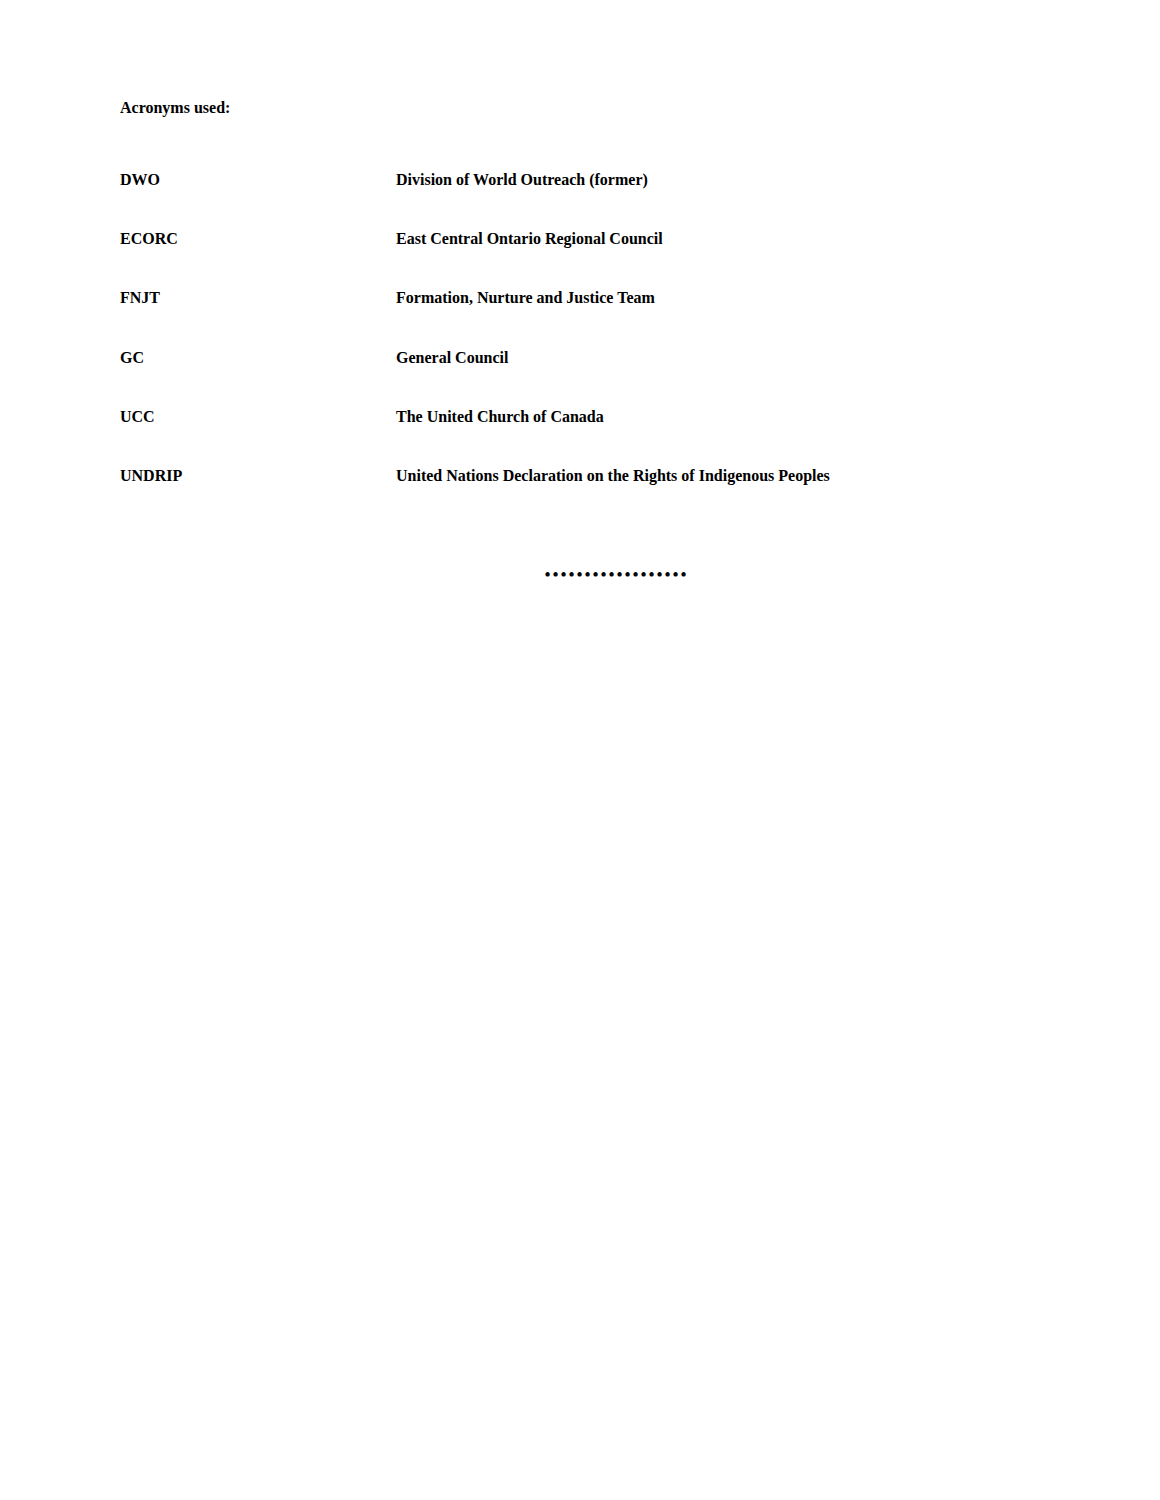Acronyms used:
| DWO | Division of World Outreach (former) |
| ECORC | East Central Ontario Regional Council |
| FNJT | Formation, Nurture and Justice Team |
| GC | General Council |
| UCC | The United Church of Canada |
| UNDRIP | United Nations Declaration on the Rights of Indigenous Peoples |
••••••••••••••••••